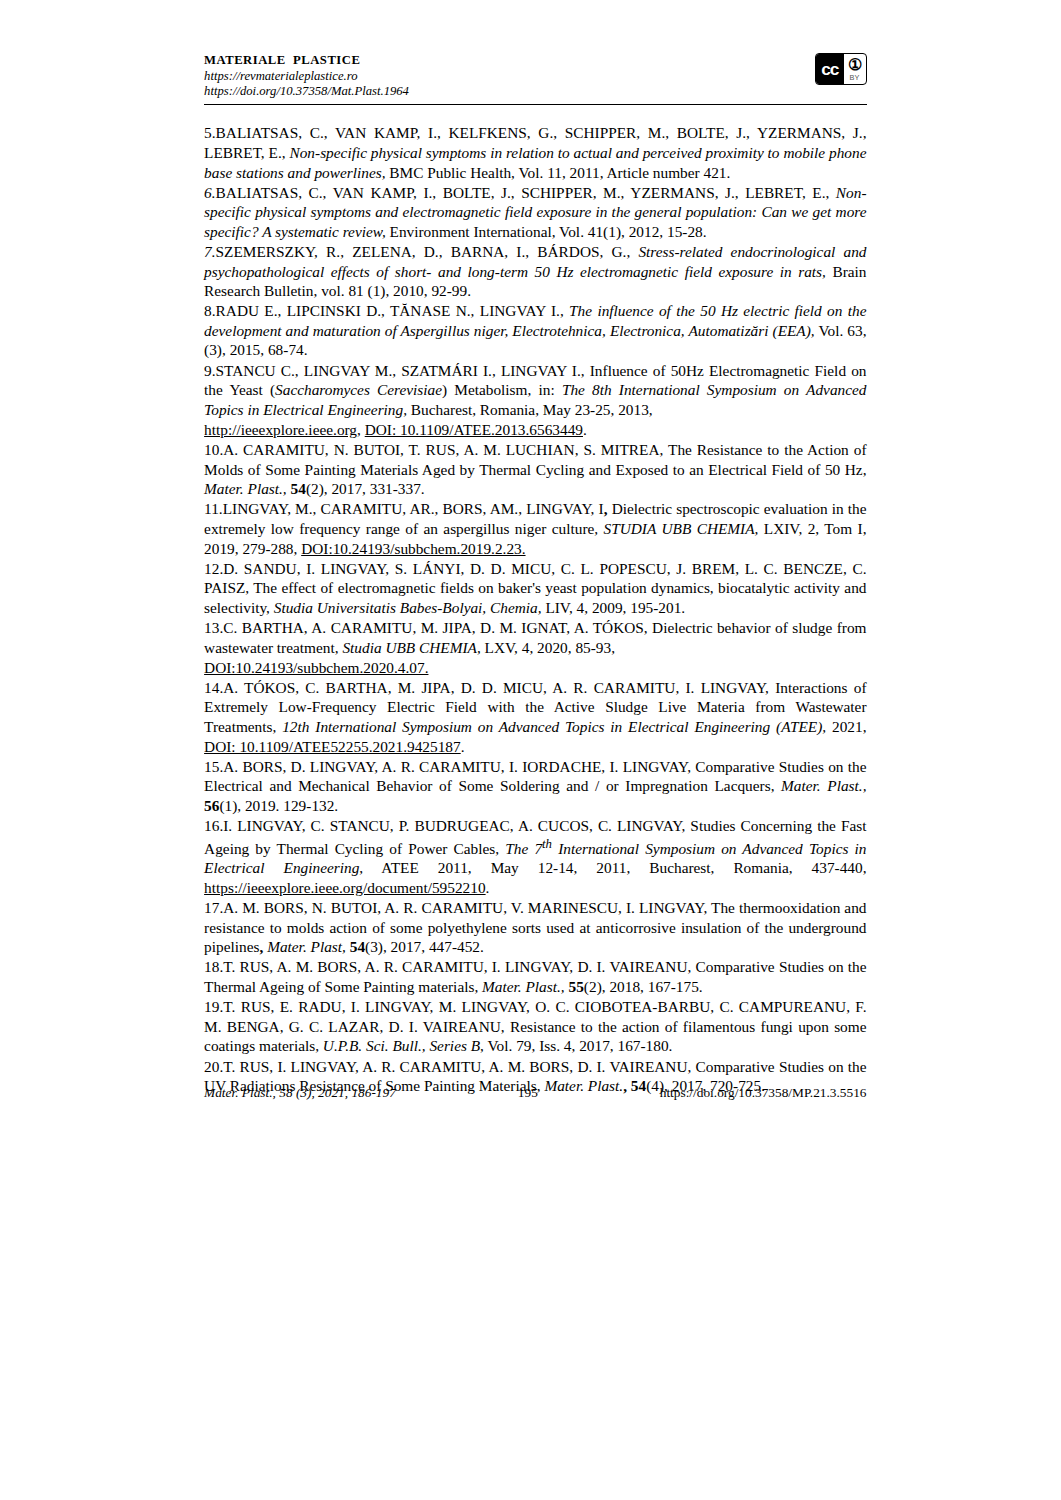MATERIALE PLASTICE
https://revmaterialeplastice.ro
https://doi.org/10.37358/Mat.Plast.1964
cc
①
BY
5.BALIATSAS, C., VAN KAMP, I., KELFKENS, G., SCHIPPER, M., BOLTE, J., YZERMANS, J., LEBRET, E., Non-specific physical symptoms in relation to actual and perceived proximity to mobile phone base stations and powerlines, BMC Public Health, Vol. 11, 2011, Article number 421.
6. BALIATSAS, C., VAN KAMP, I., BOLTE, J., SCHIPPER, M., YZERMANS, J., LEBRET, E., Non-specific physical symptoms and electromagnetic field exposure in the general population: Can we get more specific? A systematic review, Environment International, Vol. 41(1), 2012, 15-28.
7. SZEMERSZKY, R., ZELENA, D., BARNA, I., BÁRDOS, G., Stress-related endocrinological and psychopathological effects of short- and long-term 50 Hz electromagnetic field exposure in rats, Brain Research Bulletin, vol. 81 (1), 2010, 92-99.
8.RADU E., LIPCINSKI D., TĂNASE N., LINGVAY I., The influence of the 50 Hz electric field on the development and maturation of Aspergillus niger, Electrotehnica, Electronica, Automatizări (EEA), Vol. 63, (3), 2015, 68-74.
9.STANCU C., LINGVAY M., SZATMÁRI I., LINGVAY I., Influence of 50Hz Electromagnetic Field on the Yeast (Saccharomyces Cerevisiae) Metabolism, in: The 8th International Symposium on Advanced Topics in Electrical Engineering, Bucharest, Romania, May 23-25, 2013,
http://ieeexplore.ieee.org, DOI: 10.1109/ATEE.2013.6563449.
10.A. CARAMITU, N. BUTOI, T. RUS, A. M. LUCHIAN, S. MITREA, The Resistance to the Action of Molds of Some Painting Materials Aged by Thermal Cycling and Exposed to an Electrical Field of 50 Hz, Mater. Plast., 54(2), 2017, 331-337.
11.LINGVAY, M., CARAMITU, AR., BORS, AM., LINGVAY, I, Dielectric spectroscopic evaluation in the extremely low frequency range of an aspergillus niger culture, STUDIA UBB CHEMIA, LXIV, 2, Tom I, 2019, 279-288, DOI:10.24193/subbchem.2019.2.23.
12.D. SANDU, I. LINGVAY, S. LÁNYI, D. D. MICU, C. L. POPESCU, J. BREM, L. C. BENCZE, C. PAISZ, The effect of electromagnetic fields on baker's yeast population dynamics, biocatalytic activity and selectivity, Studia Universitatis Babes-Bolyai, Chemia, LIV, 4, 2009, 195-201.
13.C. BARTHA, A. CARAMITU, M. JIPA, D. M. IGNAT, A. TÓKOS, Dielectric behavior of sludge from wastewater treatment, Studia UBB CHEMIA, LXV, 4, 2020, 85-93,
DOI:10.24193/subbchem.2020.4.07.
14.A. TÓKOS, C. BARTHA, M. JIPA, D. D. MICU, A. R. CARAMITU, I. LINGVAY, Interactions of Extremely Low-Frequency Electric Field with the Active Sludge Live Materia from Wastewater Treatments, 12th International Symposium on Advanced Topics in Electrical Engineering (ATEE), 2021, DOI: 10.1109/ATEE52255.2021.9425187.
15.A. BORS, D. LINGVAY, A. R. CARAMITU, I. IORDACHE, I. LINGVAY, Comparative Studies on the Electrical and Mechanical Behavior of Some Soldering and / or Impregnation Lacquers, Mater. Plast., 56(1), 2019. 129-132.
16.I. LINGVAY, C. STANCU, P. BUDRUGEAC, A. CUCOS, C. LINGVAY, Studies Concerning the Fast Ageing by Thermal Cycling of Power Cables, The 7th International Symposium on Advanced Topics in Electrical Engineering, ATEE 2011, May 12-14, 2011, Bucharest, Romania, 437-440, https://ieeexplore.ieee.org/document/5952210.
17.A. M. BORS, N. BUTOI, A. R. CARAMITU, V. MARINESCU, I. LINGVAY, The thermooxidation and resistance to molds action of some polyethylene sorts used at anticorrosive insulation of the underground pipelines, Mater. Plast, 54(3), 2017, 447-452.
18.T. RUS, A. M. BORS, A. R. CARAMITU, I. LINGVAY, D. I. VAIREANU, Comparative Studies on the Thermal Ageing of Some Painting materials, Mater. Plast., 55(2), 2018, 167-175.
19.T. RUS, E. RADU, I. LINGVAY, M. LINGVAY, O. C. CIOBOTEA-BARBU, C. CAMPUREANU, F. M. BENGA, G. C. LAZAR, D. I. VAIREANU, Resistance to the action of filamentous fungi upon some coatings materials, U.P.B. Sci. Bull., Series B, Vol. 79, Iss. 4, 2017, 167-180.
20.T. RUS, I. LINGVAY, A. R. CARAMITU, A. M. BORS, D. I. VAIREANU, Comparative Studies on the UV Radiations Resistance of Some Painting Materials, Mater. Plast., 54(4), 2017, 720-725.
Mater. Plast., 58 (3), 2021, 186-197
195
https://doi.org/10.37358/MP.21.3.5516